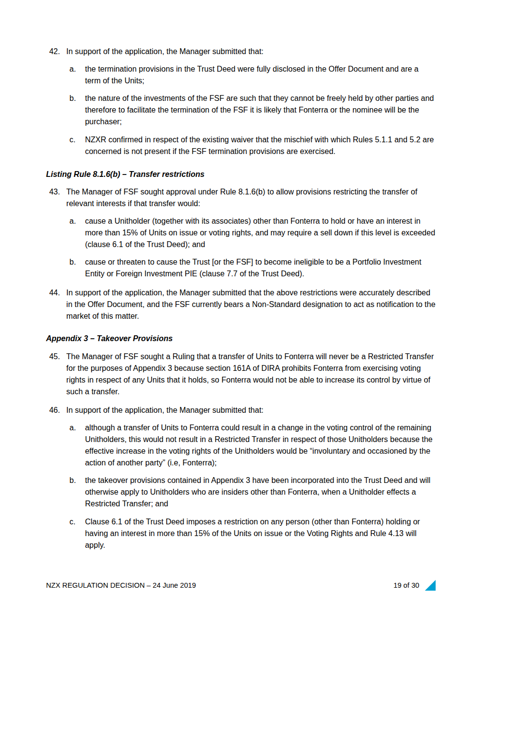In support of the application, the Manager submitted that:
the termination provisions in the Trust Deed were fully disclosed in the Offer Document and are a term of the Units;
the nature of the investments of the FSF are such that they cannot be freely held by other parties and therefore to facilitate the termination of the FSF it is likely that Fonterra or the nominee will be the purchaser;
NZXR confirmed in respect of the existing waiver that the mischief with which Rules 5.1.1 and 5.2 are concerned is not present if the FSF termination provisions are exercised.
Listing Rule 8.1.6(b) – Transfer restrictions
The Manager of FSF sought approval under Rule 8.1.6(b) to allow provisions restricting the transfer of relevant interests if that transfer would:
cause a Unitholder (together with its associates) other than Fonterra to hold or have an interest in more than 15% of Units on issue or voting rights, and may require a sell down if this level is exceeded (clause 6.1 of the Trust Deed); and
cause or threaten to cause the Trust [or the FSF] to become ineligible to be a Portfolio Investment Entity or Foreign Investment PIE (clause 7.7 of the Trust Deed).
In support of the application, the Manager submitted that the above restrictions were accurately described in the Offer Document, and the FSF currently bears a Non-Standard designation to act as notification to the market of this matter.
Appendix 3 – Takeover Provisions
The Manager of FSF sought a Ruling that a transfer of Units to Fonterra will never be a Restricted Transfer for the purposes of Appendix 3 because section 161A of DIRA prohibits Fonterra from exercising voting rights in respect of any Units that it holds, so Fonterra would not be able to increase its control by virtue of such a transfer.
In support of the application, the Manager submitted that:
although a transfer of Units to Fonterra could result in a change in the voting control of the remaining Unitholders, this would not result in a Restricted Transfer in respect of those Unitholders because the effective increase in the voting rights of the Unitholders would be “involuntary and occasioned by the action of another party” (i.e, Fonterra);
the takeover provisions contained in Appendix 3 have been incorporated into the Trust Deed and will otherwise apply to Unitholders who are insiders other than Fonterra, when a Unitholder effects a Restricted Transfer; and
Clause 6.1 of the Trust Deed imposes a restriction on any person (other than Fonterra) holding or having an interest in more than 15% of the Units on issue or the Voting Rights and Rule 4.13 will apply.
NZX REGULATION DECISION – 24 June 2019
19 of 30